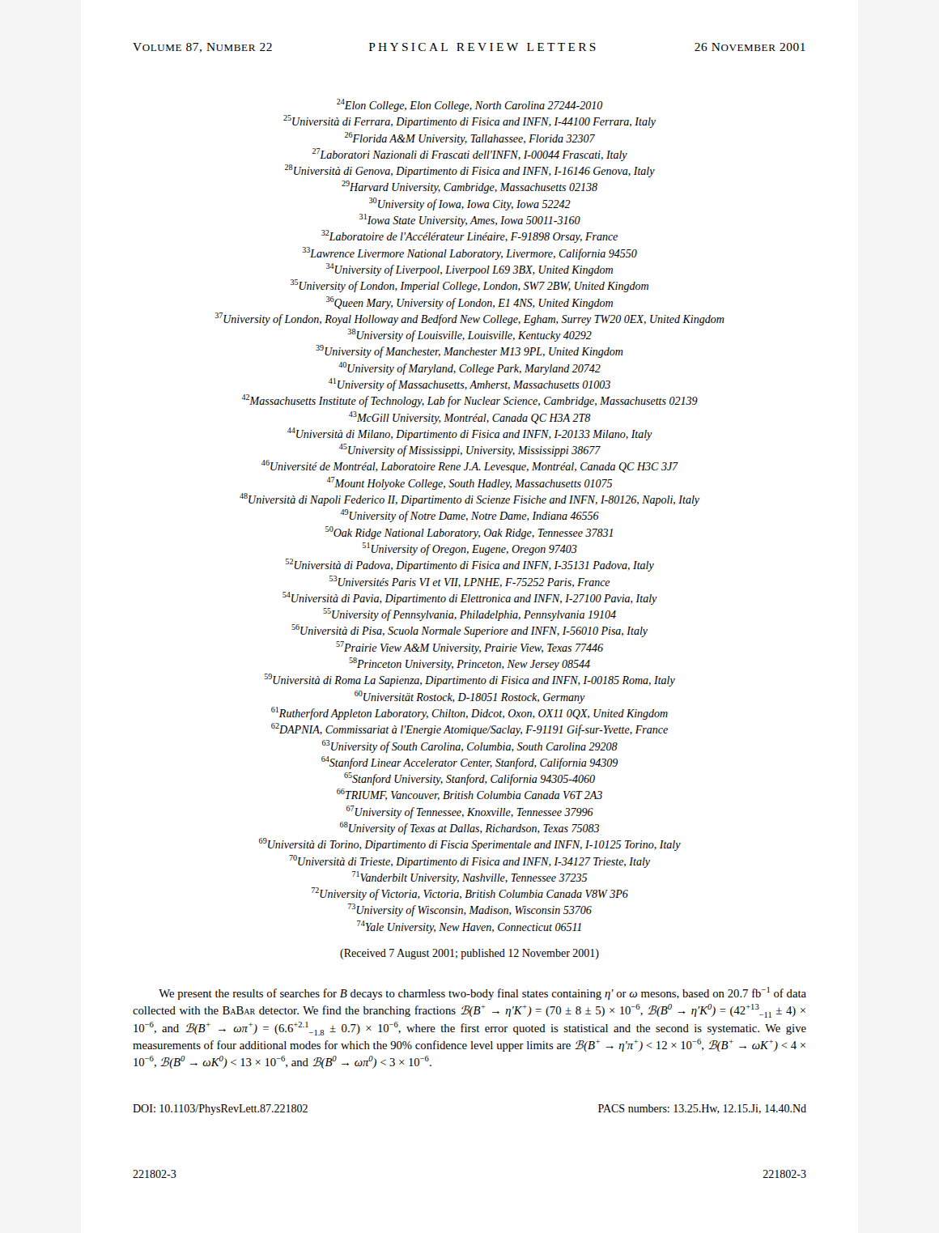VOLUME 87, NUMBER 22 Physical Review Letters 26 NOVEMBER 2001
24Elon College, Elon College, North Carolina 27244-2010
25Università di Ferrara, Dipartimento di Fisica and INFN, I-44100 Ferrara, Italy
26Florida A&M University, Tallahassee, Florida 32307
27Laboratori Nazionali di Frascati dell'INFN, I-00044 Frascati, Italy
28Università di Genova, Dipartimento di Fisica and INFN, I-16146 Genova, Italy
29Harvard University, Cambridge, Massachusetts 02138
30University of Iowa, Iowa City, Iowa 52242
31Iowa State University, Ames, Iowa 50011-3160
32Laboratoire de l'Accélérateur Linéaire, F-91898 Orsay, France
33Lawrence Livermore National Laboratory, Livermore, California 94550
34University of Liverpool, Liverpool L69 3BX, United Kingdom
35University of London, Imperial College, London, SW7 2BW, United Kingdom
36Queen Mary, University of London, E1 4NS, United Kingdom
37University of London, Royal Holloway and Bedford New College, Egham, Surrey TW20 0EX, United Kingdom
38University of Louisville, Louisville, Kentucky 40292
39University of Manchester, Manchester M13 9PL, United Kingdom
40University of Maryland, College Park, Maryland 20742
41University of Massachusetts, Amherst, Massachusetts 01003
42Massachusetts Institute of Technology, Lab for Nuclear Science, Cambridge, Massachusetts 02139
43McGill University, Montréal, Canada QC H3A 2T8
44Università di Milano, Dipartimento di Fisica and INFN, I-20133 Milano, Italy
45University of Mississippi, University, Mississippi 38677
46Université de Montréal, Laboratoire Rene J.A. Levesque, Montréal, Canada QC H3C 3J7
47Mount Holyoke College, South Hadley, Massachusetts 01075
48Università di Napoli Federico II, Dipartimento di Scienze Fisiche and INFN, I-80126, Napoli, Italy
49University of Notre Dame, Notre Dame, Indiana 46556
50Oak Ridge National Laboratory, Oak Ridge, Tennessee 37831
51University of Oregon, Eugene, Oregon 97403
52Università di Padova, Dipartimento di Fisica and INFN, I-35131 Padova, Italy
53Universités Paris VI et VII, LPNHE, F-75252 Paris, France
54Università di Pavia, Dipartimento di Elettronica and INFN, I-27100 Pavia, Italy
55University of Pennsylvania, Philadelphia, Pennsylvania 19104
56Università di Pisa, Scuola Normale Superiore and INFN, I-56010 Pisa, Italy
57Prairie View A&M University, Prairie View, Texas 77446
58Princeton University, Princeton, New Jersey 08544
59Università di Roma La Sapienza, Dipartimento di Fisica and INFN, I-00185 Roma, Italy
60Universität Rostock, D-18051 Rostock, Germany
61Rutherford Appleton Laboratory, Chilton, Didcot, Oxon, OX11 0QX, United Kingdom
62DAPNIA, Commissariat à l'Energie Atomique/Saclay, F-91191 Gif-sur-Yvette, France
63University of South Carolina, Columbia, South Carolina 29208
64Stanford Linear Accelerator Center, Stanford, California 94309
65Stanford University, Stanford, California 94305-4060
66TRIUMF, Vancouver, British Columbia Canada V6T 2A3
67University of Tennessee, Knoxville, Tennessee 37996
68University of Texas at Dallas, Richardson, Texas 75083
69Università di Torino, Dipartimento di Fiscia Sperimentale and INFN, I-10125 Torino, Italy
70Università di Trieste, Dipartimento di Fisica and INFN, I-34127 Trieste, Italy
71Vanderbilt University, Nashville, Tennessee 37235
72University of Victoria, Victoria, British Columbia Canada V8W 3P6
73University of Wisconsin, Madison, Wisconsin 53706
74Yale University, New Haven, Connecticut 06511
(Received 7 August 2001; published 12 November 2001)
We present the results of searches for B decays to charmless two-body final states containing η′ or ω mesons, based on 20.7 fb−1 of data collected with the BaBar detector. We find the branching fractions ℬ(B+ → η′K+) = (70 ± 8 ± 5) × 10−6, ℬ(B0 → η′K0) = (42+13−11 ± 4) × 10−6, and ℬ(B+ → ωπ+) = (6.6+2.1−1.8 ± 0.7) × 10−6, where the first error quoted is statistical and the second is systematic. We give measurements of four additional modes for which the 90% confidence level upper limits are ℬ(B+ → η′π+) < 12 × 10−6, ℬ(B+ → ωK+) < 4 × 10−6, ℬ(B0 → ωK0) < 13 × 10−6, and ℬ(B0 → ωπ0) < 3 × 10−6.
DOI: 10.1103/PhysRevLett.87.221802 PACS numbers: 13.25.Hw, 12.15.Ji, 14.40.Nd
221802-3 221802-3